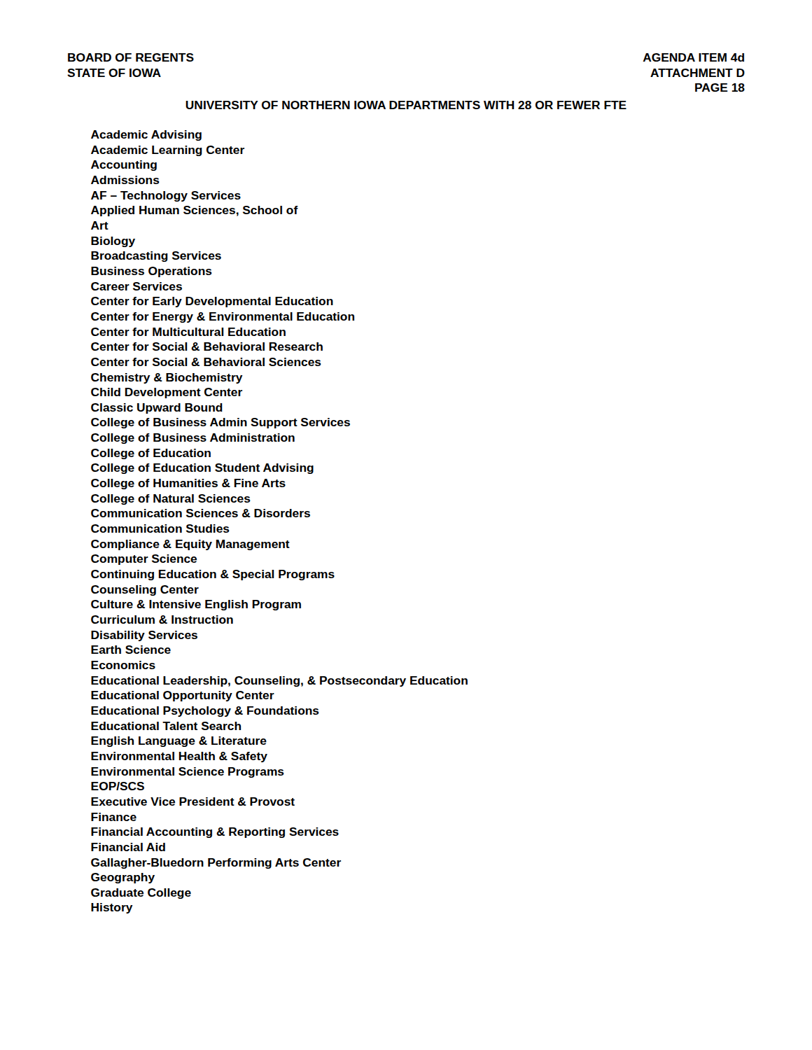BOARD OF REGENTS
STATE OF IOWA
AGENDA ITEM 4d
ATTACHMENT D
PAGE 18
UNIVERSITY OF NORTHERN IOWA DEPARTMENTS WITH 28 OR FEWER FTE
Academic Advising
Academic Learning Center
Accounting
Admissions
AF – Technology Services
Applied Human Sciences, School of
Art
Biology
Broadcasting Services
Business Operations
Career Services
Center for Early Developmental Education
Center for Energy & Environmental Education
Center for Multicultural Education
Center for Social & Behavioral Research
Center for Social & Behavioral Sciences
Chemistry & Biochemistry
Child Development Center
Classic Upward Bound
College of Business Admin Support Services
College of Business Administration
College of Education
College of Education Student Advising
College of Humanities & Fine Arts
College of Natural Sciences
Communication Sciences & Disorders
Communication Studies
Compliance & Equity Management
Computer Science
Continuing Education & Special Programs
Counseling Center
Culture & Intensive English Program
Curriculum & Instruction
Disability Services
Earth Science
Economics
Educational Leadership, Counseling, & Postsecondary Education
Educational Opportunity Center
Educational Psychology & Foundations
Educational Talent Search
English Language & Literature
Environmental Health & Safety
Environmental Science Programs
EOP/SCS
Executive Vice President & Provost
Finance
Financial Accounting & Reporting Services
Financial Aid
Gallagher-Bluedorn Performing Arts Center
Geography
Graduate College
History